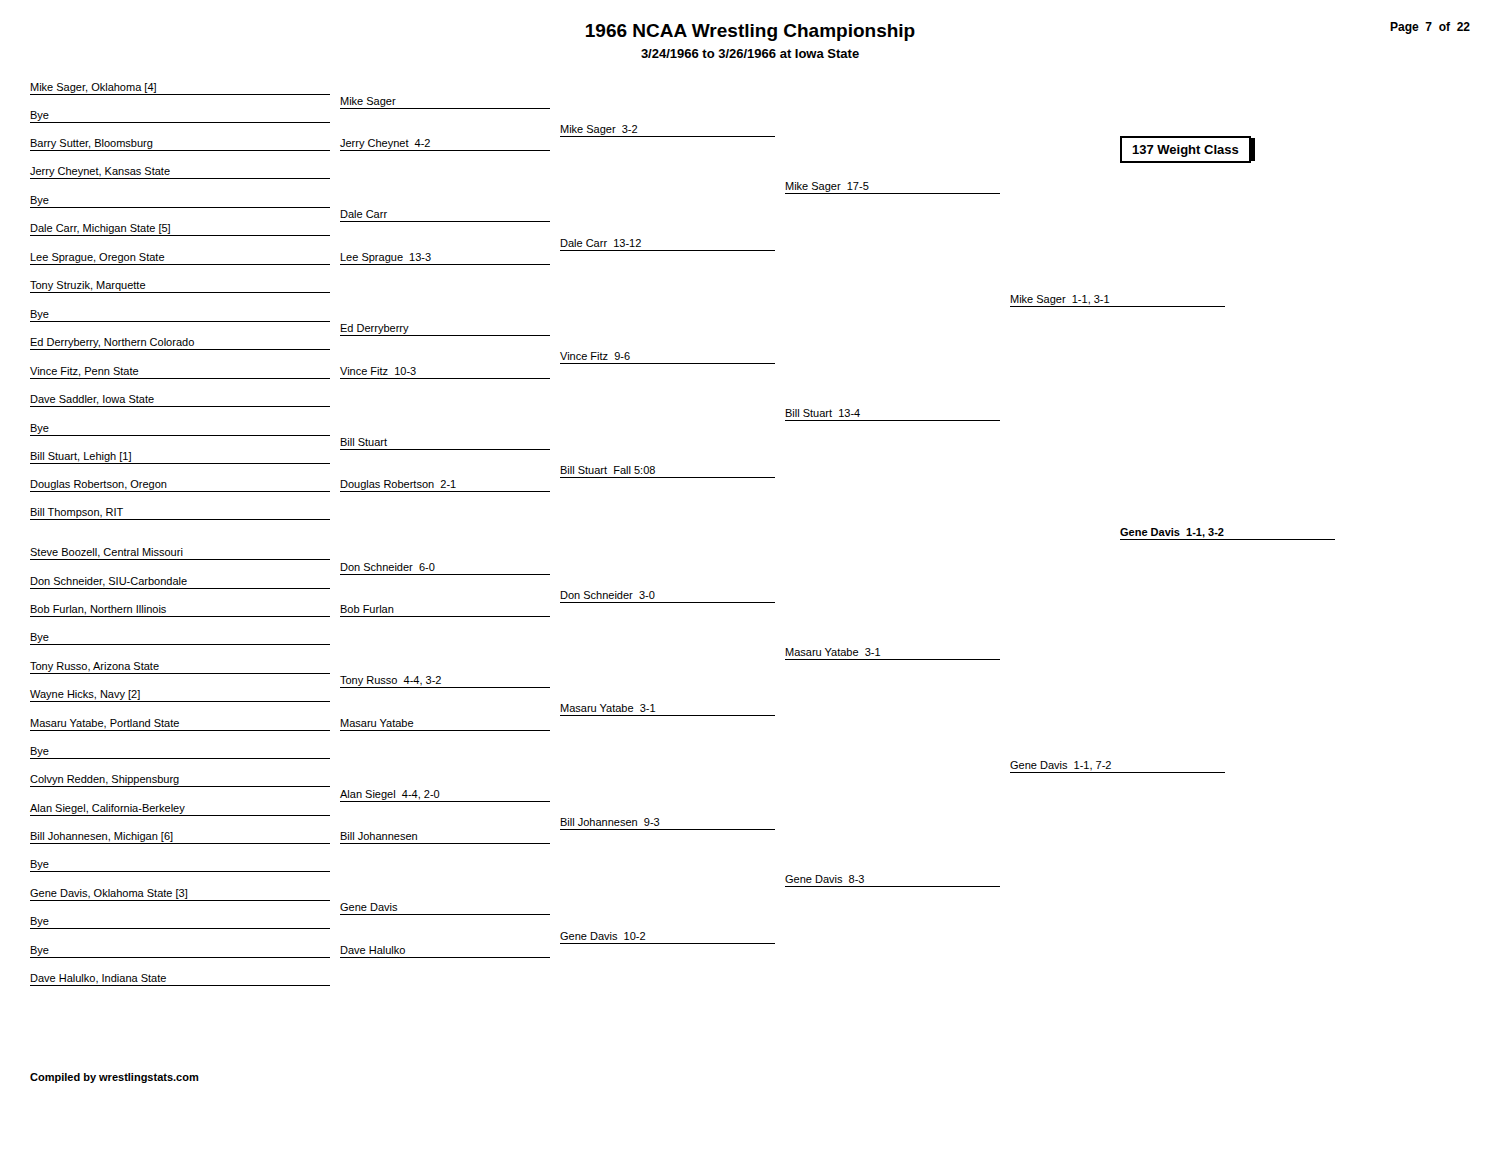Page 7 of 22
1966 NCAA Wrestling Championship
3/24/1966 to 3/26/1966 at Iowa State
137 Weight Class
Mike Sager, Oklahoma [4]
Bye
Barry Sutter, Bloomsburg
Jerry Cheynet, Kansas State
Bye
Dale Carr, Michigan State [5]
Lee Sprague, Oregon State
Tony Struzik, Marquette
Bye
Ed Derryberry, Northern Colorado
Vince Fitz, Penn State
Dave Saddler, Iowa State
Bye
Bill Stuart, Lehigh [1]
Douglas Robertson, Oregon
Bill Thompson, RIT
Steve Boozell, Central Missouri
Don Schneider, SIU-Carbondale
Bob Furlan, Northern Illinois
Bye
Tony Russo, Arizona State
Wayne Hicks, Navy [2]
Masaru Yatabe, Portland State
Bye
Colvyn Redden, Shippensburg
Alan Siegel, California-Berkeley
Bill Johannesen, Michigan [6]
Bye
Gene Davis, Oklahoma State [3]
Bye
Bye
Dave Halulko, Indiana State
Mike Sager
Jerry Cheynet 4-2
Dale Carr
Lee Sprague 13-3
Ed Derryberry
Vince Fitz 10-3
Bill Stuart
Douglas Robertson 2-1
Don Schneider 6-0
Bob Furlan
Tony Russo 4-4, 3-2
Masaru Yatabe
Alan Siegel 4-4, 2-0
Bill Johannesen
Gene Davis
Dave Halulko
Mike Sager 3-2
Dale Carr 13-12
Vince Fitz 9-6
Bill Stuart Fall 5:08
Don Schneider 3-0
Masaru Yatabe 3-1
Bill Johannesen 9-3
Gene Davis 10-2
Mike Sager 17-5
Bill Stuart 13-4
Masaru Yatabe 3-1
Gene Davis 8-3
Mike Sager 1-1, 3-1
Gene Davis 1-1, 7-2
Gene Davis 1-1, 3-2
Compiled by wrestlingstats.com